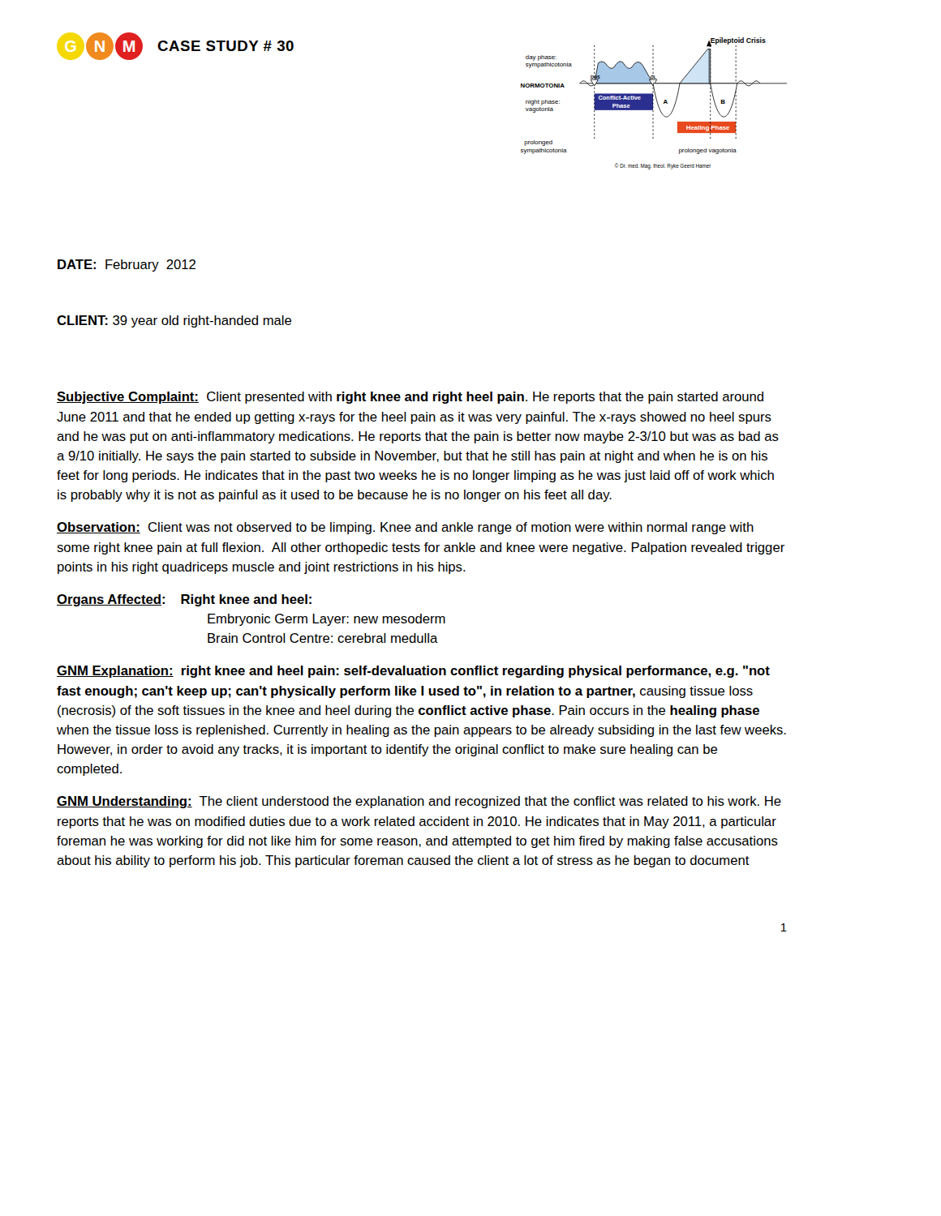GNM
CASE STUDY # 30
Epileptoid Crisis day phase: sympathicotonia NORMOTONIA night phase: vagotonia prolonged sympathicotonia prolonged vagotonia Conflict-Active Phase Healing Phase DHS CL A B © Dr. med. Mag. theol. Ryke Geerd Hamer
DATE: February 2012
CLIENT: 39 year old right-handed male
Subjective Complaint: Client presented with right knee and right heel pain. He reports that the pain started around June 2011 and that he ended up getting x-rays for the heel pain as it was very painful. The x-rays showed no heel spurs and he was put on anti-inflammatory medications. He reports that the pain is better now maybe 2-3/10 but was as bad as a 9/10 initially. He says the pain started to subside in November, but that he still has pain at night and when he is on his feet for long periods. He indicates that in the past two weeks he is no longer limping as he was just laid off of work which is probably why it is not as painful as it used to be because he is no longer on his feet all day.
Observation: Client was not observed to be limping. Knee and ankle range of motion were within normal range with some right knee pain at full flexion. All other orthopedic tests for ankle and knee were negative. Palpation revealed trigger points in his right quadriceps muscle and joint restrictions in his hips.
Organs Affected:
Right knee and heel:
Embryonic Germ Layer: new mesoderm
Brain Control Centre: cerebral medulla
GNM Explanation: right knee and heel pain: self-devaluation conflict regarding physical performance, e.g. "not fast enough; can't keep up; can't physically perform like I used to", in relation to a partner, causing tissue loss (necrosis) of the soft tissues in the knee and heel during the conflict active phase. Pain occurs in the healing phase when the tissue loss is replenished. Currently in healing as the pain appears to be already subsiding in the last few weeks. However, in order to avoid any tracks, it is important to identify the original conflict to make sure healing can be completed.
GNM Understanding: The client understood the explanation and recognized that the conflict was related to his work. He reports that he was on modified duties due to a work related accident in 2010. He indicates that in May 2011, a particular foreman he was working for did not like him for some reason, and attempted to get him fired by making false accusations about his ability to perform his job. This particular foreman caused the client a lot of stress as he began to document
1